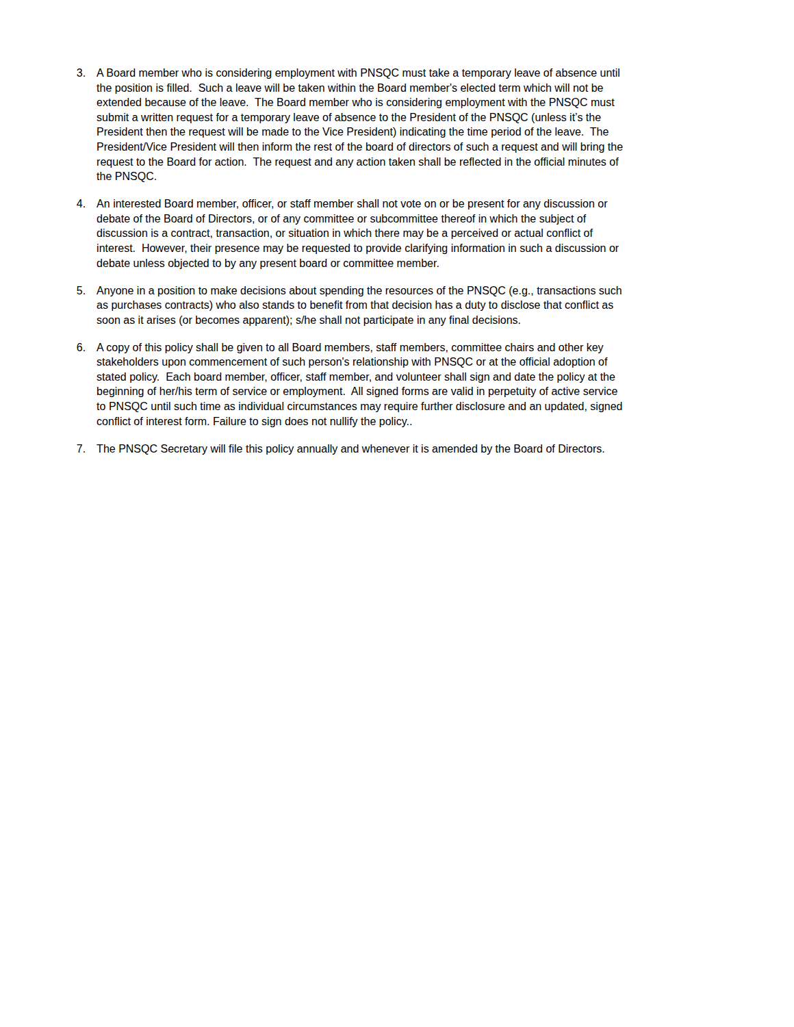A Board member who is considering employment with PNSQC must take a temporary leave of absence until the position is filled. Such a leave will be taken within the Board member's elected term which will not be extended because of the leave. The Board member who is considering employment with the PNSQC must submit a written request for a temporary leave of absence to the President of the PNSQC (unless it’s the President then the request will be made to the Vice President) indicating the time period of the leave. The President/Vice President will then inform the rest of the board of directors of such a request and will bring the request to the Board for action. The request and any action taken shall be reflected in the official minutes of the PNSQC.
An interested Board member, officer, or staff member shall not vote on or be present for any discussion or debate of the Board of Directors, or of any committee or subcommittee thereof in which the subject of discussion is a contract, transaction, or situation in which there may be a perceived or actual conflict of interest. However, their presence may be requested to provide clarifying information in such a discussion or debate unless objected to by any present board or committee member.
Anyone in a position to make decisions about spending the resources of the PNSQC (e.g., transactions such as purchases contracts) who also stands to benefit from that decision has a duty to disclose that conflict as soon as it arises (or becomes apparent); s/he shall not participate in any final decisions.
A copy of this policy shall be given to all Board members, staff members, committee chairs and other key stakeholders upon commencement of such person's relationship with PNSQC or at the official adoption of stated policy. Each board member, officer, staff member, and volunteer shall sign and date the policy at the beginning of her/his term of service or employment. All signed forms are valid in perpetuity of active service to PNSQC until such time as individual circumstances may require further disclosure and an updated, signed conflict of interest form. Failure to sign does not nullify the policy..
The PNSQC Secretary will file this policy annually and whenever it is amended by the Board of Directors.